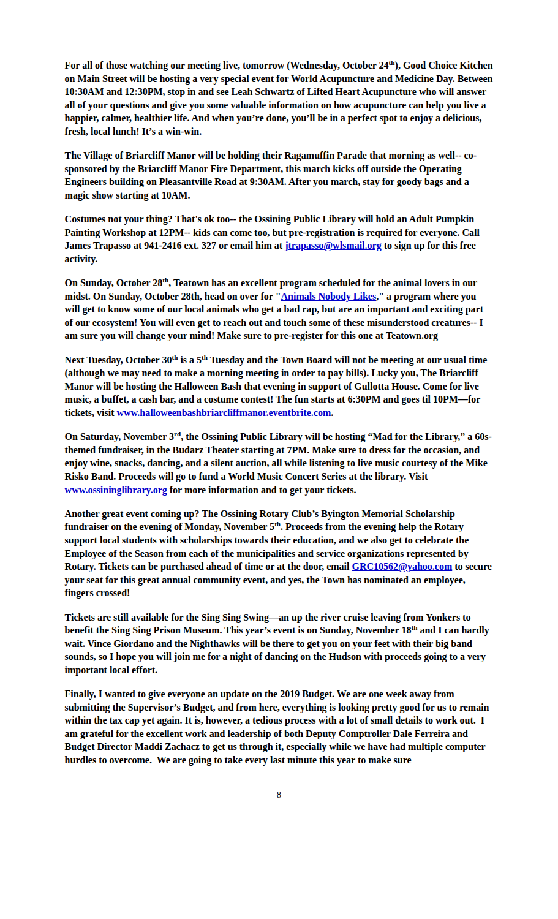For all of those watching our meeting live, tomorrow (Wednesday, October 24th), Good Choice Kitchen on Main Street will be hosting a very special event for World Acupuncture and Medicine Day. Between 10:30AM and 12:30PM, stop in and see Leah Schwartz of Lifted Heart Acupuncture who will answer all of your questions and give you some valuable information on how acupuncture can help you live a happier, calmer, healthier life. And when you’re done, you’ll be in a perfect spot to enjoy a delicious, fresh, local lunch! It’s a win-win.
The Village of Briarcliff Manor will be holding their Ragamuffin Parade that morning as well-- co-sponsored by the Briarcliff Manor Fire Department, this march kicks off outside the Operating Engineers building on Pleasantville Road at 9:30AM. After you march, stay for goody bags and a magic show starting at 10AM.
Costumes not your thing? That's ok too-- the Ossining Public Library will hold an Adult Pumpkin Painting Workshop at 12PM-- kids can come too, but pre-registration is required for everyone. Call James Trapasso at 941-2416 ext. 327 or email him at jtrapasso@wlsmail.org to sign up for this free activity.
On Sunday, October 28th, Teatown has an excellent program scheduled for the animal lovers in our midst. On Sunday, October 28th, head on over for "Animals Nobody Likes," a program where you will get to know some of our local animals who get a bad rap, but are an important and exciting part of our ecosystem! You will even get to reach out and touch some of these misunderstood creatures-- I am sure you will change your mind! Make sure to pre-register for this one at Teatown.org
Next Tuesday, October 30th is a 5th Tuesday and the Town Board will not be meeting at our usual time (although we may need to make a morning meeting in order to pay bills). Lucky you, The Briarcliff Manor will be hosting the Halloween Bash that evening in support of Gullotta House. Come for live music, a buffet, a cash bar, and a costume contest! The fun starts at 6:30PM and goes til 10PM—for tickets, visit www.halloweenbashbriarcliffmanor.eventbrite.com.
On Saturday, November 3rd, the Ossining Public Library will be hosting “Mad for the Library,” a 60s-themed fundraiser, in the Budarz Theater starting at 7PM. Make sure to dress for the occasion, and enjoy wine, snacks, dancing, and a silent auction, all while listening to live music courtesy of the Mike Risko Band. Proceeds will go to fund a World Music Concert Series at the library. Visit www.ossininglibrary.org for more information and to get your tickets.
Another great event coming up? The Ossining Rotary Club’s Byington Memorial Scholarship fundraiser on the evening of Monday, November 5th. Proceeds from the evening help the Rotary support local students with scholarships towards their education, and we also get to celebrate the Employee of the Season from each of the municipalities and service organizations represented by Rotary. Tickets can be purchased ahead of time or at the door, email GRC10562@yahoo.com to secure your seat for this great annual community event, and yes, the Town has nominated an employee, fingers crossed!
Tickets are still available for the Sing Sing Swing—an up the river cruise leaving from Yonkers to benefit the Sing Sing Prison Museum. This year’s event is on Sunday, November 18th and I can hardly wait. Vince Giordano and the Nighthawks will be there to get you on your feet with their big band sounds, so I hope you will join me for a night of dancing on the Hudson with proceeds going to a very important local effort.
Finally, I wanted to give everyone an update on the 2019 Budget. We are one week away from submitting the Supervisor’s Budget, and from here, everything is looking pretty good for us to remain within the tax cap yet again. It is, however, a tedious process with a lot of small details to work out. I am grateful for the excellent work and leadership of both Deputy Comptroller Dale Ferreira and Budget Director Maddi Zachacz to get us through it, especially while we have had multiple computer hurdles to overcome. We are going to take every last minute this year to make sure
8